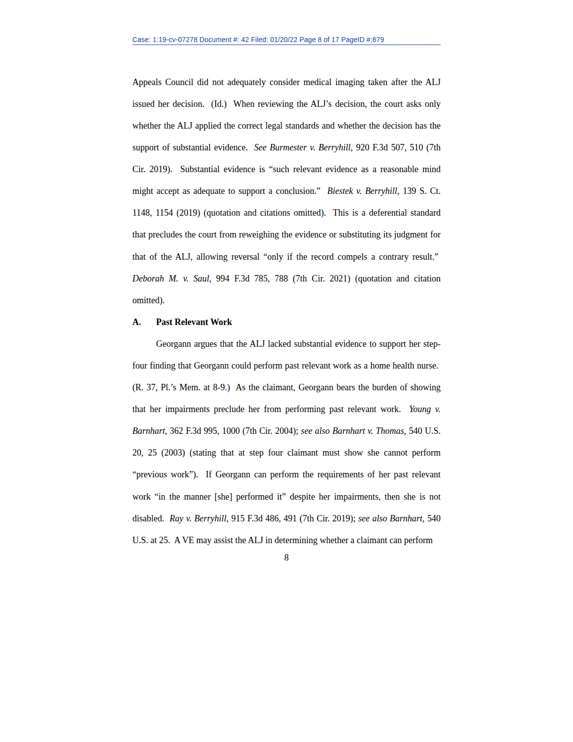Case: 1:19-cv-07278 Document #: 42 Filed: 01/20/22 Page 8 of 17 PageID #:679
Appeals Council did not adequately consider medical imaging taken after the ALJ issued her decision. (Id.) When reviewing the ALJ’s decision, the court asks only whether the ALJ applied the correct legal standards and whether the decision has the support of substantial evidence. See Burmester v. Berryhill, 920 F.3d 507, 510 (7th Cir. 2019). Substantial evidence is “such relevant evidence as a reasonable mind might accept as adequate to support a conclusion.” Biestek v. Berryhill, 139 S. Ct. 1148, 1154 (2019) (quotation and citations omitted). This is a deferential standard that precludes the court from reweighing the evidence or substituting its judgment for that of the ALJ, allowing reversal “only if the record compels a contrary result.” Deborah M. v. Saul, 994 F.3d 785, 788 (7th Cir. 2021) (quotation and citation omitted).
A. Past Relevant Work
Georgann argues that the ALJ lacked substantial evidence to support her step-four finding that Georgann could perform past relevant work as a home health nurse. (R. 37, Pl.’s Mem. at 8-9.) As the claimant, Georgann bears the burden of showing that her impairments preclude her from performing past relevant work. Young v. Barnhart, 362 F.3d 995, 1000 (7th Cir. 2004); see also Barnhart v. Thomas, 540 U.S. 20, 25 (2003) (stating that at step four claimant must show she cannot perform “previous work”). If Georgann can perform the requirements of her past relevant work “in the manner [she] performed it” despite her impairments, then she is not disabled. Ray v. Berryhill, 915 F.3d 486, 491 (7th Cir. 2019); see also Barnhart, 540 U.S. at 25. A VE may assist the ALJ in determining whether a claimant can perform
8